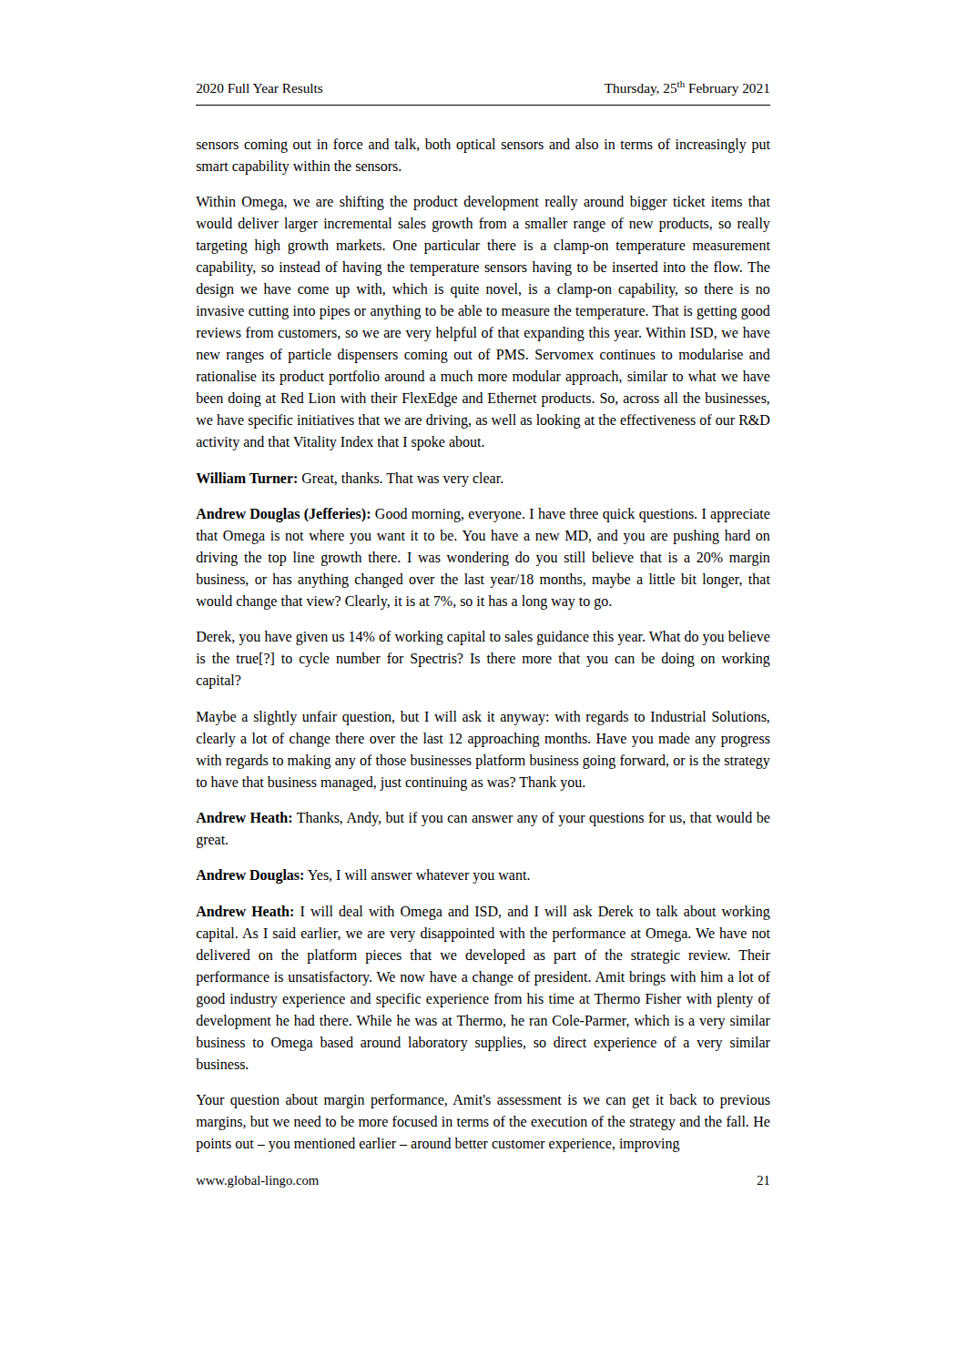2020 Full Year Results
Thursday, 25th February 2021
sensors coming out in force and talk, both optical sensors and also in terms of increasingly put smart capability within the sensors.
Within Omega, we are shifting the product development really around bigger ticket items that would deliver larger incremental sales growth from a smaller range of new products, so really targeting high growth markets. One particular there is a clamp-on temperature measurement capability, so instead of having the temperature sensors having to be inserted into the flow. The design we have come up with, which is quite novel, is a clamp-on capability, so there is no invasive cutting into pipes or anything to be able to measure the temperature. That is getting good reviews from customers, so we are very helpful of that expanding this year. Within ISD, we have new ranges of particle dispensers coming out of PMS. Servomex continues to modularise and rationalise its product portfolio around a much more modular approach, similar to what we have been doing at Red Lion with their FlexEdge and Ethernet products. So, across all the businesses, we have specific initiatives that we are driving, as well as looking at the effectiveness of our R&D activity and that Vitality Index that I spoke about.
William Turner: Great, thanks. That was very clear.
Andrew Douglas (Jefferies): Good morning, everyone. I have three quick questions. I appreciate that Omega is not where you want it to be. You have a new MD, and you are pushing hard on driving the top line growth there. I was wondering do you still believe that is a 20% margin business, or has anything changed over the last year/18 months, maybe a little bit longer, that would change that view? Clearly, it is at 7%, so it has a long way to go.
Derek, you have given us 14% of working capital to sales guidance this year. What do you believe is the true[?] to cycle number for Spectris? Is there more that you can be doing on working capital?
Maybe a slightly unfair question, but I will ask it anyway: with regards to Industrial Solutions, clearly a lot of change there over the last 12 approaching months. Have you made any progress with regards to making any of those businesses platform business going forward, or is the strategy to have that business managed, just continuing as was? Thank you.
Andrew Heath: Thanks, Andy, but if you can answer any of your questions for us, that would be great.
Andrew Douglas: Yes, I will answer whatever you want.
Andrew Heath: I will deal with Omega and ISD, and I will ask Derek to talk about working capital. As I said earlier, we are very disappointed with the performance at Omega. We have not delivered on the platform pieces that we developed as part of the strategic review. Their performance is unsatisfactory. We now have a change of president. Amit brings with him a lot of good industry experience and specific experience from his time at Thermo Fisher with plenty of development he had there. While he was at Thermo, he ran Cole-Parmer, which is a very similar business to Omega based around laboratory supplies, so direct experience of a very similar business.
Your question about margin performance, Amit's assessment is we can get it back to previous margins, but we need to be more focused in terms of the execution of the strategy and the fall. He points out – you mentioned earlier – around better customer experience, improving
www.global-lingo.com
21